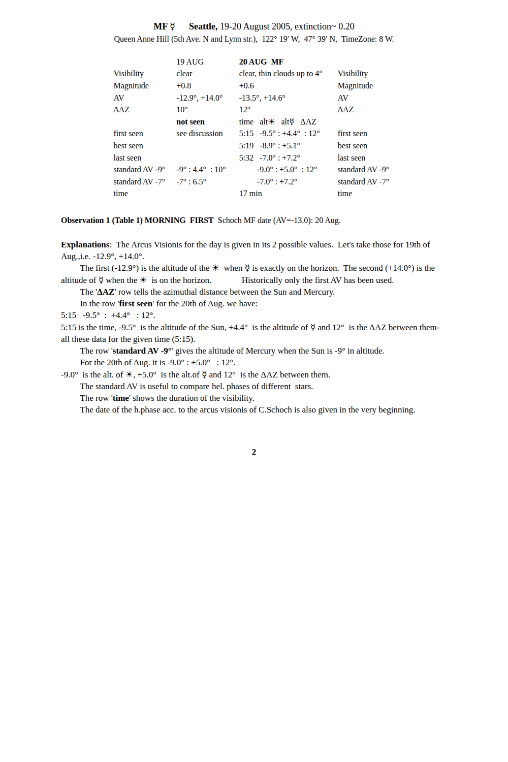MF ☿ Seattle, 19-20 August 2005, extinction~ 0.20
Queen Anne Hill (5th Ave. N and Lynn str.), 122° 19′ W, 47° 39′ N, TimeZone: 8 W.
| | 19 AUG | 20 AUG MF | |
| Visibility | clear | clear, thin clouds up to 4° | Visibility |
| Magnitude | +0.8 | +0.6 | Magnitude |
| AV | -12.9°, +14.0° | -13.5°, +14.6° | AV |
| ΔAZ | 10° | 12° | ΔAZ |
| | not seen | time alt ☀ alt ☿ ΔAZ | |
| first seen | see discussion | 5:15 -9.5° : +4.4° : 12° | first seen |
| best seen | | 5:19 -8.9° : +5.1° | best seen |
| last seen | | 5:32 -7.0° : +7.2° | last seen |
| standard AV -9° | -9° : 4.4° : 10° | -9.0° : +5.0° : 12° | standard AV -9° |
| standard AV -7° | -7° : 6.5° | -7.0° : +7.2° | standard AV -7° |
| time | | 17 min | time |
Observation 1 (Table 1) MORNING FIRST Schoch MF date (AV=-13.0): 20 Aug.
Explanations: The Arcus Visionis for the day is given in its 2 possible values. Let's take those for 19th of Aug.,i.e. -12.9°, +14.0°.
The first (-12.9°) is the altitude of the ☀ when ☿ is exactly on the horizon. The second (+14.0°) is the altitude of ☿ when the ☀ is on the horizon. Historically only the first AV has been used.
The 'ΔAZ' row tells the azimuthal distance between the Sun and Mercury.
In the row 'first seen' for the 20th of Aug. we have:
5:15 -9.5° : +4.4° : 12°.
5:15 is the time, -9.5° is the altitude of the Sun, +4.4° is the altitude of ☿ and 12° is the ΔAZ between them- all these data for the given time (5:15).
The row 'standard AV -9°' gives the altitude of Mercury when the Sun is -9° in altitude.
For the 20th of Aug. it is -9.0° : +5.0° : 12°.
-9.0° is the alt. of ☀, +5.0° is the alt.of ☿ and 12° is the ΔAZ between them.
The standard AV is useful to compare hel. phases of different stars.
The row 'time' shows the duration of the visibility.
The date of the h.phase acc. to the arcus visionis of C.Schoch is also given in the very beginning.
2